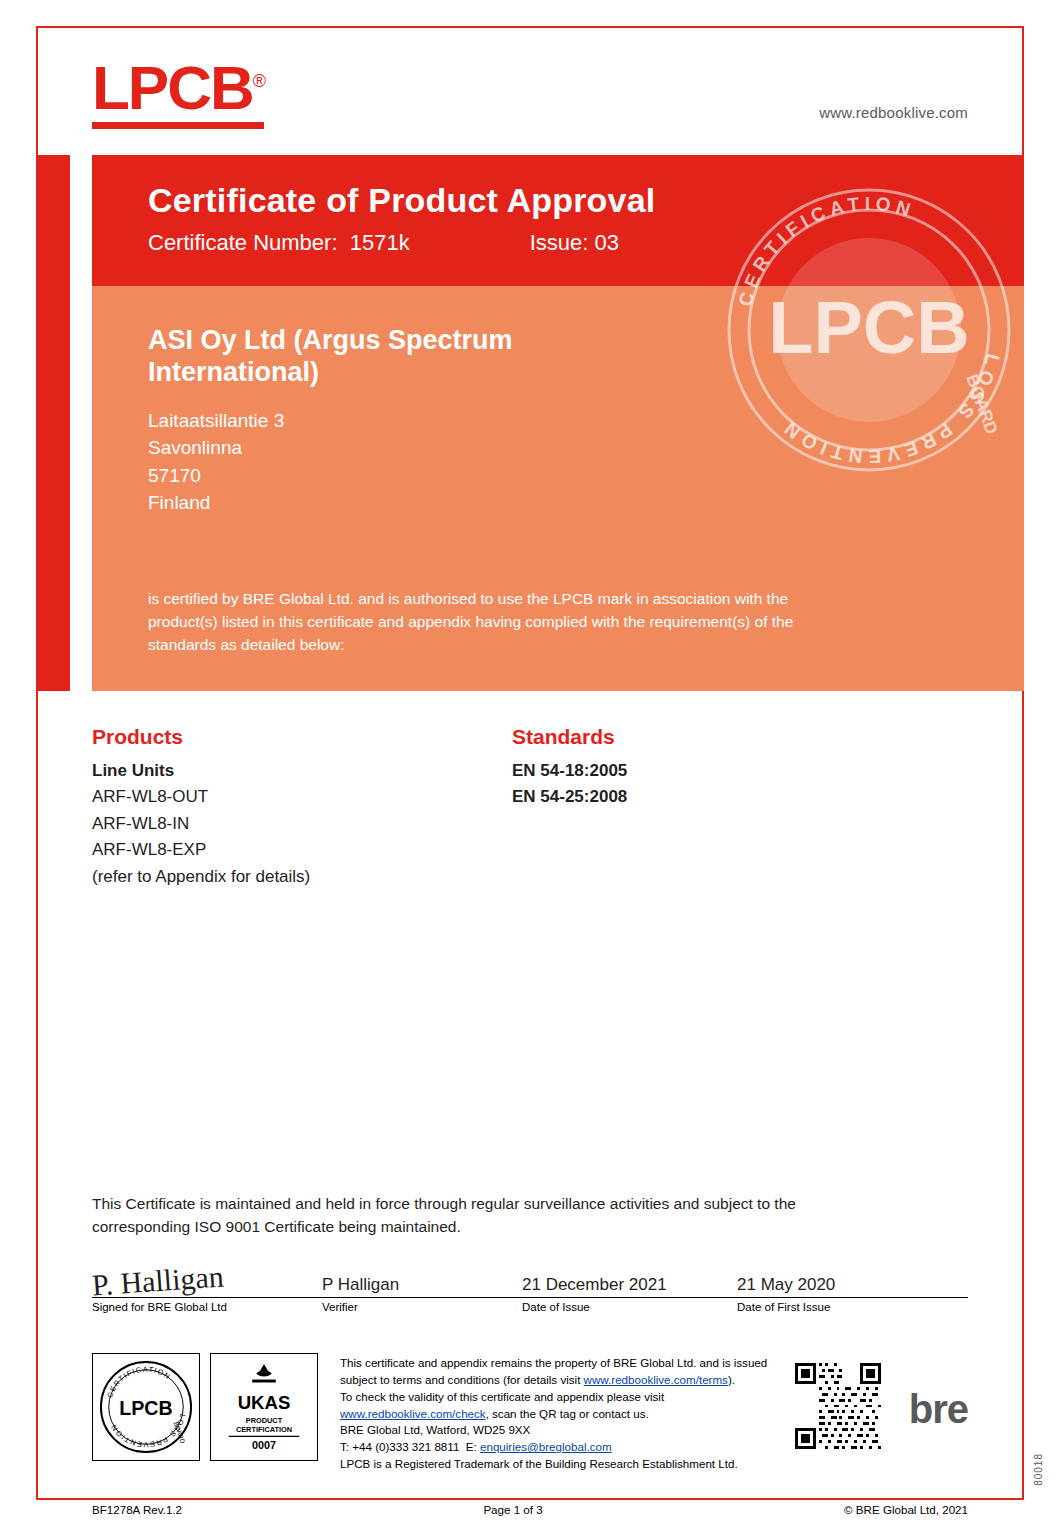LPCB®
www.redbooklive.com
CERTIFICATION LOSS PREVENTION LPCB BOARD
Certificate of Product Approval
Certificate Number: 1571k Issue: 03
ASI Oy Ltd (Argus Spectrum
International)
Laitaatsillantie 3
Savonlinna
57170
Finland
is certified by BRE Global Ltd. and is authorised to use the LPCB mark in association with the product(s) listed in this certificate and appendix having complied with the requirement(s) of the standards as detailed below:
Products
Line Units
ARF-WL8-OUT
ARF-WL8-IN
ARF-WL8-EXP
(refer to Appendix for details)
Standards
EN 54-18:2005
EN 54-25:2008
This Certificate is maintained and held in force through regular surveillance activities and subject to the corresponding ISO 9001 Certificate being maintained.
P. Halligan
P Halligan
21 December 2021
21 May 2020
Signed for BRE Global Ltd
Verifier
Date of Issue
Date of First Issue
CERTIFICATION LOSS PREVENTION LPCB BOARD
UKAS PRODUCT CERTIFICATION 0007
This certificate and appendix remains the property of BRE Global Ltd. and is issued
subject to terms and conditions (for details visit www.redbooklive.com/terms).
To check the validity of this certificate and appendix please visit
www.redbooklive.com/check, scan the QR tag or contact us.
BRE Global Ltd, Watford, WD25 9XX
T: +44 (0)333 321 8811 E: enquiries@breglobal.com
LPCB is a Registered Trademark of the Building Research Establishment Ltd.
bre
BF1278A Rev.1.2
Page 1 of 3
© BRE Global Ltd, 2021
80018